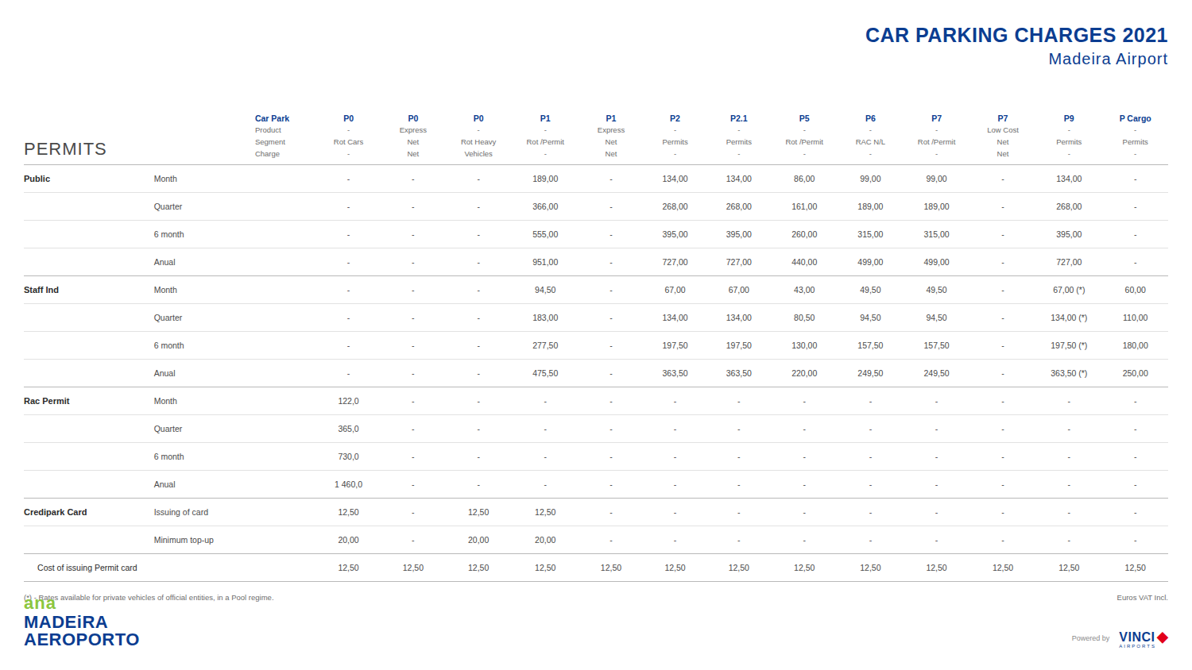Car Parking Charges 2021
Madeira Airport
| PERMITS | | Car Park Product Segment Charge | P0 - Rot Cars - | P0 Express Net Net | P0 - Rot Heavy Vehicles | P1 - Rot /Permit - | P1 Express Net Net | P2 - Permits - | P2.1 - Permits - | P5 - Rot /Permit - | P6 - RAC N/L - | P7 - Rot /Permit - | P7 Low Cost Net Net | P9 - Permits - | P Cargo - Permits - |
| --- | --- | --- | --- | --- | --- | --- | --- | --- | --- | --- | --- | --- | --- | --- | --- |
| Public | Month | | - | - | - | 189,00 | - | 134,00 | 134,00 | 86,00 | 99,00 | 99,00 | - | 134,00 | - |
| | Quarter | | - | - | - | 366,00 | - | 268,00 | 268,00 | 161,00 | 189,00 | 189,00 | - | 268,00 | - |
| | 6 month | | - | - | - | 555,00 | - | 395,00 | 395,00 | 260,00 | 315,00 | 315,00 | - | 395,00 | - |
| | Anual | | - | - | - | 951,00 | - | 727,00 | 727,00 | 440,00 | 499,00 | 499,00 | - | 727,00 | - |
| Staff Ind | Month | | - | - | - | 94,50 | - | 67,00 | 67,00 | 43,00 | 49,50 | 49,50 | - | 67,00 (*) | 60,00 |
| | Quarter | | - | - | - | 183,00 | - | 134,00 | 134,00 | 80,50 | 94,50 | 94,50 | - | 134,00 (*) | 110,00 |
| | 6 month | | - | - | - | 277,50 | - | 197,50 | 197,50 | 130,00 | 157,50 | 157,50 | - | 197,50 (*) | 180,00 |
| | Anual | | - | - | - | 475,50 | - | 363,50 | 363,50 | 220,00 | 249,50 | 249,50 | - | 363,50 (*) | 250,00 |
| Rac Permit | Month | | 122,0 | - | - | - | - | - | - | - | - | - | - | - | - |
| | Quarter | | 365,0 | - | - | - | - | - | - | - | - | - | - | - | - |
| | 6 month | | 730,0 | - | - | - | - | - | - | - | - | - | - | - | - |
| | Anual | | 1 460,0 | - | - | - | - | - | - | - | - | - | - | - | - |
| Credipark Card | Issuing of card | | 12,50 | - | 12,50 | 12,50 | - | - | - | - | - | - | - | - | - |
| | Minimum top-up | | 20,00 | - | 20,00 | 20,00 | - | - | - | - | - | - | - | - | - |
| Cost of issuing Permit card | | | 12,50 | 12,50 | 12,50 | 12,50 | 12,50 | 12,50 | 12,50 | 12,50 | 12,50 | 12,50 | 12,50 | 12,50 | 12,50 |
(*) - Rates available for private vehicles of official entities, in a Pool regime. Euros VAT Incl.
ana MADEiRA AEROPORTO
Powered by VINCI◆ AIRPORTS